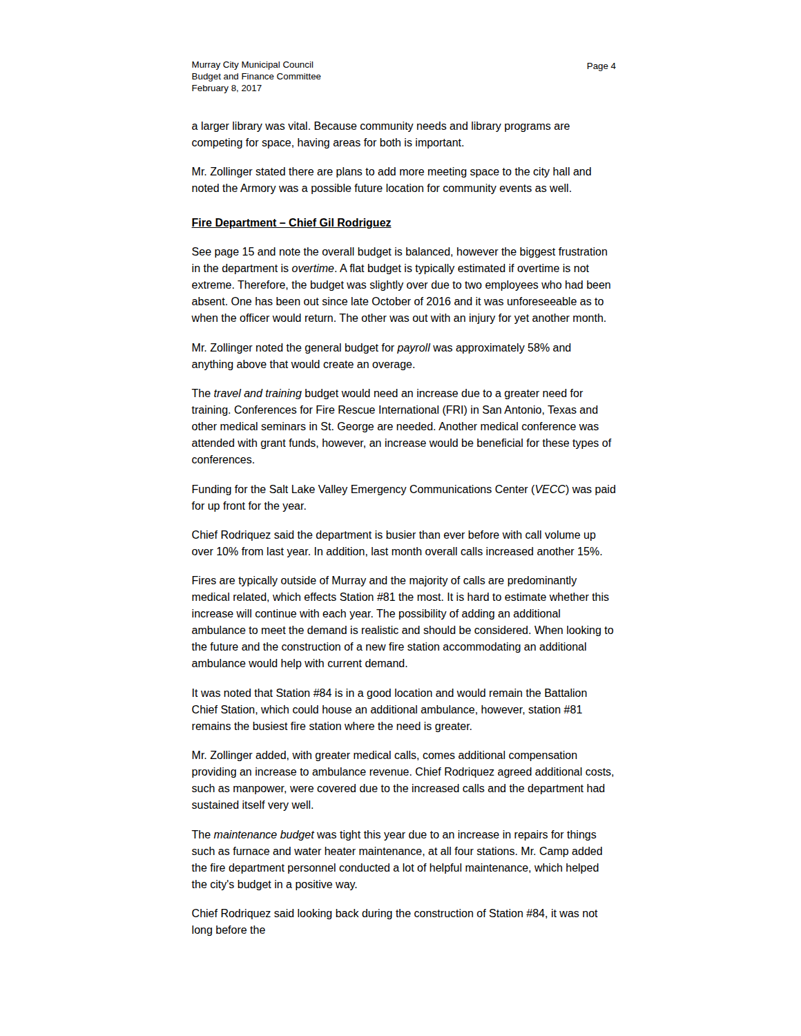Murray City Municipal Council
Budget and Finance Committee
February 8, 2017
Page 4
a larger library was vital. Because community needs and library programs are competing for space, having areas for both is important.
Mr. Zollinger stated there are plans to add more meeting space to the city hall and noted the Armory was a possible future location for community events as well.
Fire Department – Chief Gil Rodriguez
See page 15 and note the overall budget is balanced, however the biggest frustration in the department is overtime. A flat budget is typically estimated if overtime is not extreme. Therefore, the budget was slightly over due to two employees who had been absent. One has been out since late October of 2016 and it was unforeseeable as to when the officer would return. The other was out with an injury for yet another month.
Mr. Zollinger noted the general budget for payroll was approximately 58% and anything above that would create an overage.
The travel and training budget would need an increase due to a greater need for training. Conferences for Fire Rescue International (FRI) in San Antonio, Texas and other medical seminars in St. George are needed. Another medical conference was attended with grant funds, however, an increase would be beneficial for these types of conferences.
Funding for the Salt Lake Valley Emergency Communications Center (VECC) was paid for up front for the year.
Chief Rodriquez said the department is busier than ever before with call volume up over 10% from last year. In addition, last month overall calls increased another 15%.
Fires are typically outside of Murray and the majority of calls are predominantly medical related, which effects Station #81 the most. It is hard to estimate whether this increase will continue with each year. The possibility of adding an additional ambulance to meet the demand is realistic and should be considered. When looking to the future and the construction of a new fire station accommodating an additional ambulance would help with current demand.
It was noted that Station #84 is in a good location and would remain the Battalion Chief Station, which could house an additional ambulance, however, station #81 remains the busiest fire station where the need is greater.
Mr. Zollinger added, with greater medical calls, comes additional compensation providing an increase to ambulance revenue. Chief Rodriquez agreed additional costs, such as manpower, were covered due to the increased calls and the department had sustained itself very well.
The maintenance budget was tight this year due to an increase in repairs for things such as furnace and water heater maintenance, at all four stations. Mr. Camp added the fire department personnel conducted a lot of helpful maintenance, which helped the city's budget in a positive way.
Chief Rodriquez said looking back during the construction of Station #84, it was not long before the